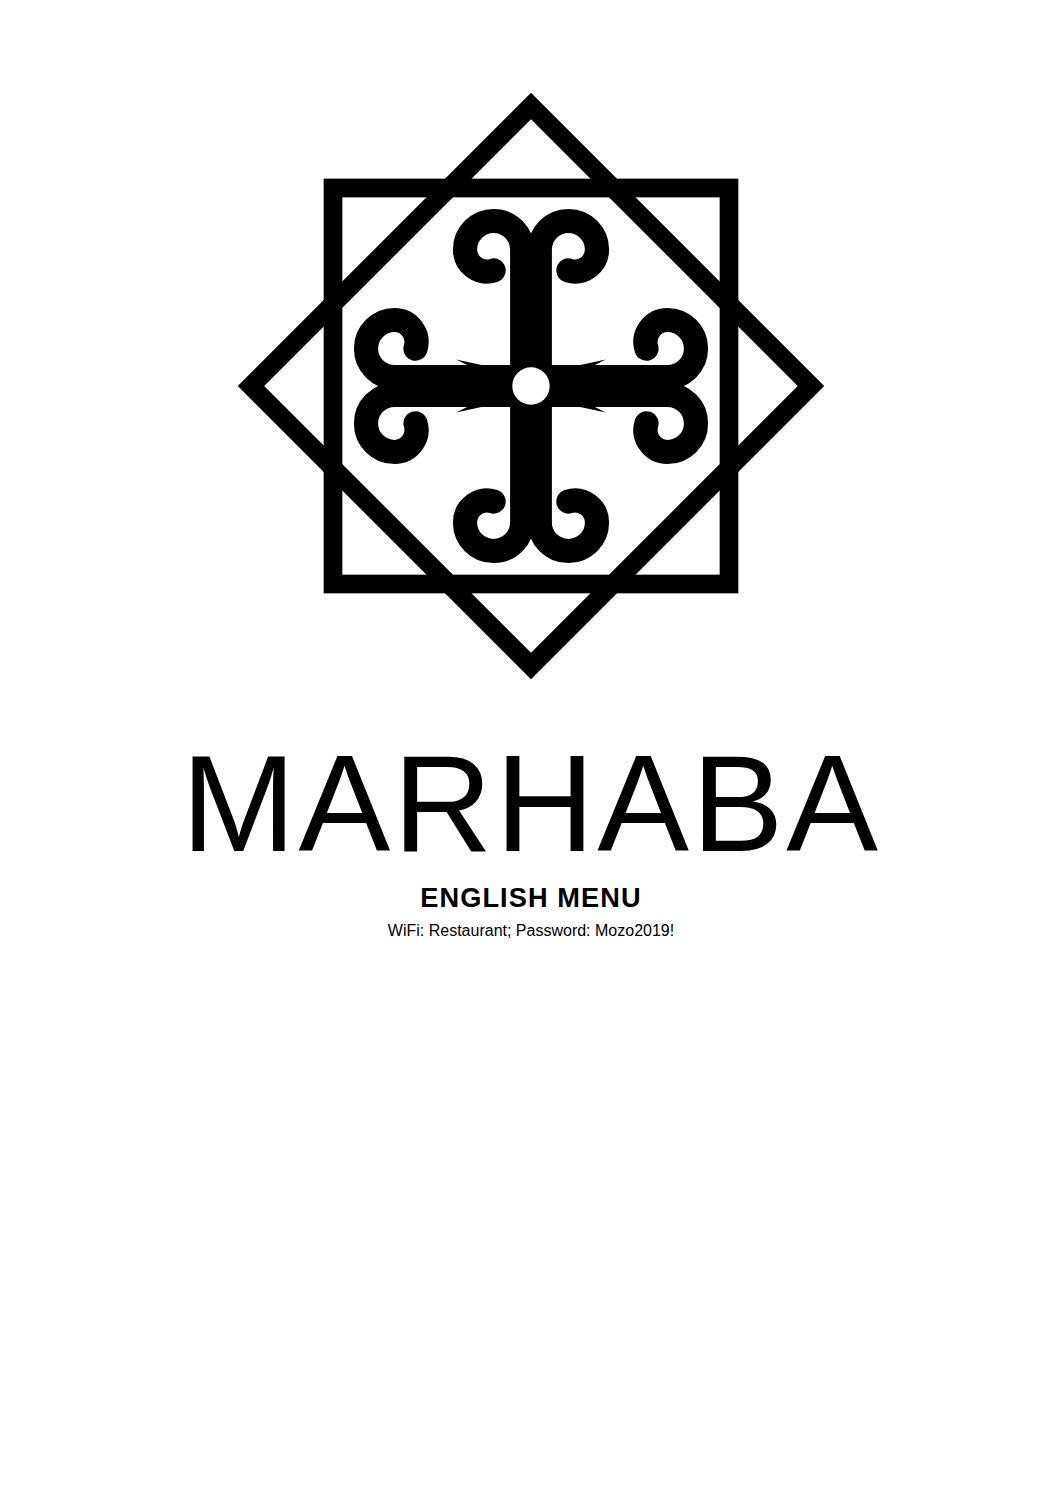Marhaba
English Menu
WiFi: Restaurant; Password: Mozo2019!